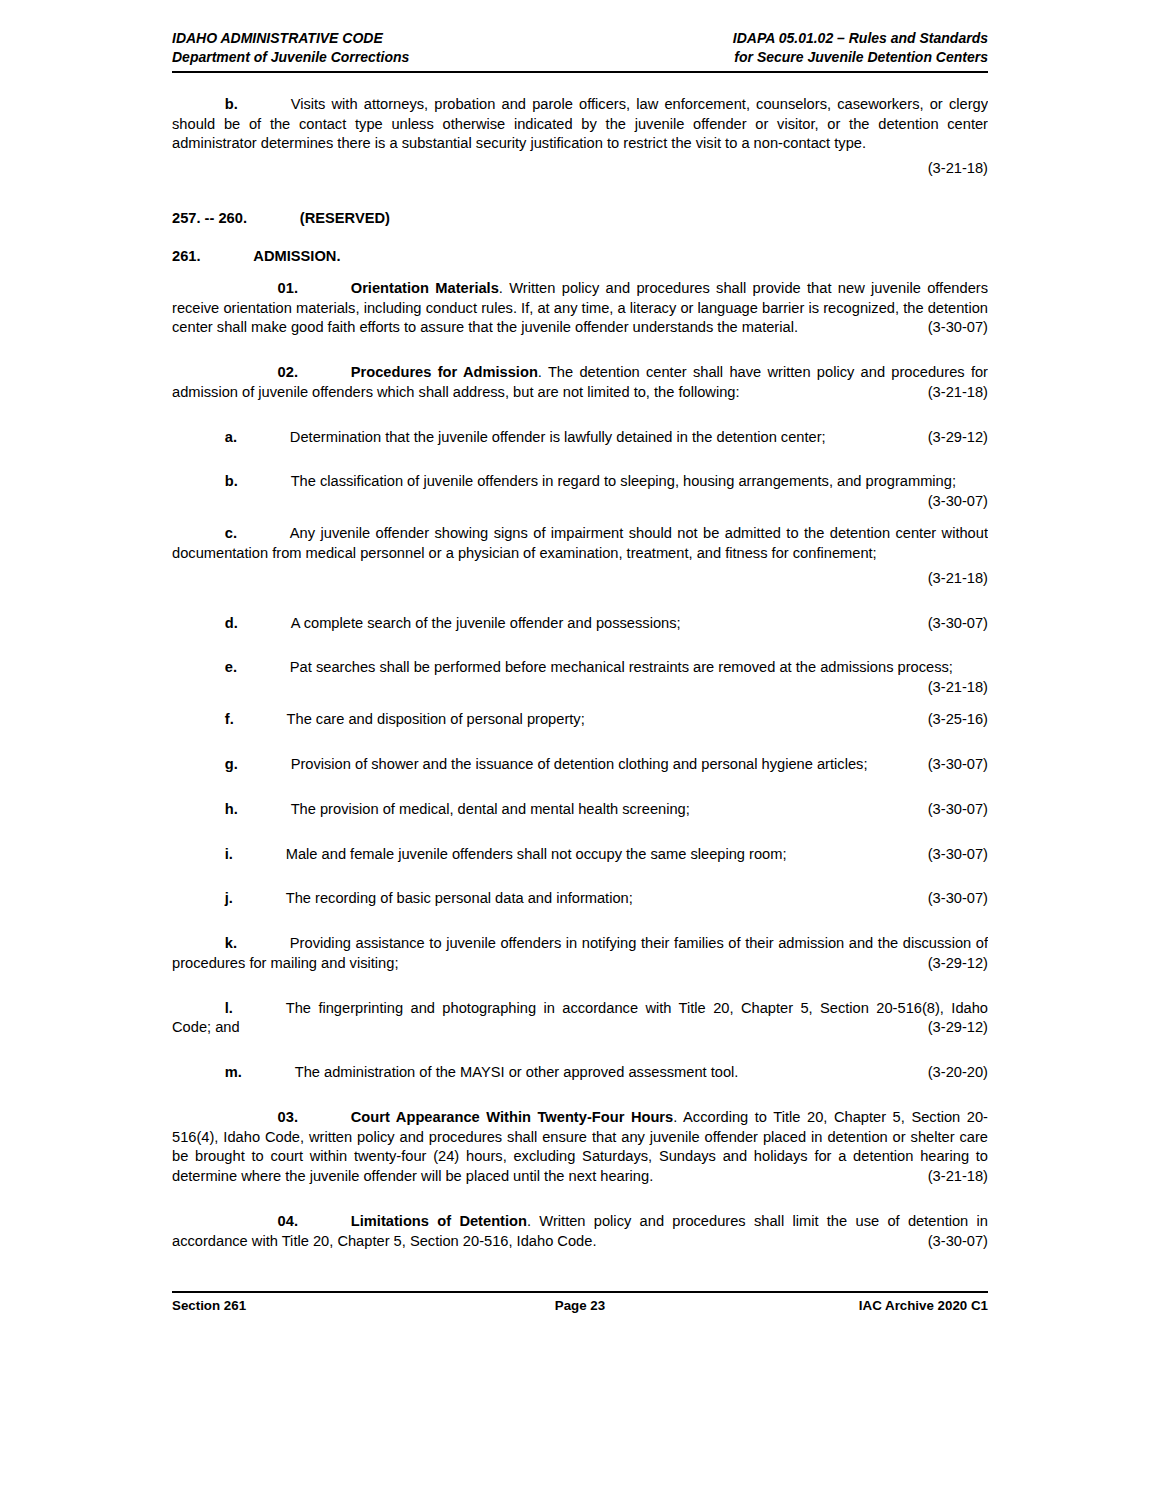IDAHO ADMINISTRATIVE CODE
Department of Juvenile Corrections
IDAPA 05.01.02 – Rules and Standards
for Secure Juvenile Detention Centers
b. Visits with attorneys, probation and parole officers, law enforcement, counselors, caseworkers, or clergy should be of the contact type unless otherwise indicated by the juvenile offender or visitor, or the detention center administrator determines there is a substantial security justification to restrict the visit to a non-contact type.
(3-21-18)
257. -- 260. (RESERVED)
261. ADMISSION.
01. Orientation Materials. Written policy and procedures shall provide that new juvenile offenders receive orientation materials, including conduct rules. If, at any time, a literacy or language barrier is recognized, the detention center shall make good faith efforts to assure that the juvenile offender understands the material.(3-30-07)
02. Procedures for Admission. The detention center shall have written policy and procedures for admission of juvenile offenders which shall address, but are not limited to, the following:(3-21-18)
a. Determination that the juvenile offender is lawfully detained in the detention center;(3-29-12)
b. The classification of juvenile offenders in regard to sleeping, housing arrangements, and programming;(3-30-07)
c. Any juvenile offender showing signs of impairment should not be admitted to the detention center without documentation from medical personnel or a physician of examination, treatment, and fitness for confinement;
(3-21-18)
d. A complete search of the juvenile offender and possessions;(3-30-07)
e. Pat searches shall be performed before mechanical restraints are removed at the admissions process;(3-21-18)
f. The care and disposition of personal property;(3-25-16)
g. Provision of shower and the issuance of detention clothing and personal hygiene articles;(3-30-07)
h. The provision of medical, dental and mental health screening;(3-30-07)
i. Male and female juvenile offenders shall not occupy the same sleeping room;(3-30-07)
j. The recording of basic personal data and information;(3-30-07)
k. Providing assistance to juvenile offenders in notifying their families of their admission and the discussion of procedures for mailing and visiting;(3-29-12)
l. The fingerprinting and photographing in accordance with Title 20, Chapter 5, Section 20-516(8), Idaho Code; and(3-29-12)
m. The administration of the MAYSI or other approved assessment tool.(3-20-20)
03. Court Appearance Within Twenty-Four Hours. According to Title 20, Chapter 5, Section 20-516(4), Idaho Code, written policy and procedures shall ensure that any juvenile offender placed in detention or shelter care be brought to court within twenty-four (24) hours, excluding Saturdays, Sundays and holidays for a detention hearing to determine where the juvenile offender will be placed until the next hearing.(3-21-18)
04. Limitations of Detention. Written policy and procedures shall limit the use of detention in accordance with Title 20, Chapter 5, Section 20-516, Idaho Code.(3-30-07)
Section 261
Page 23
IAC Archive 2020 C1